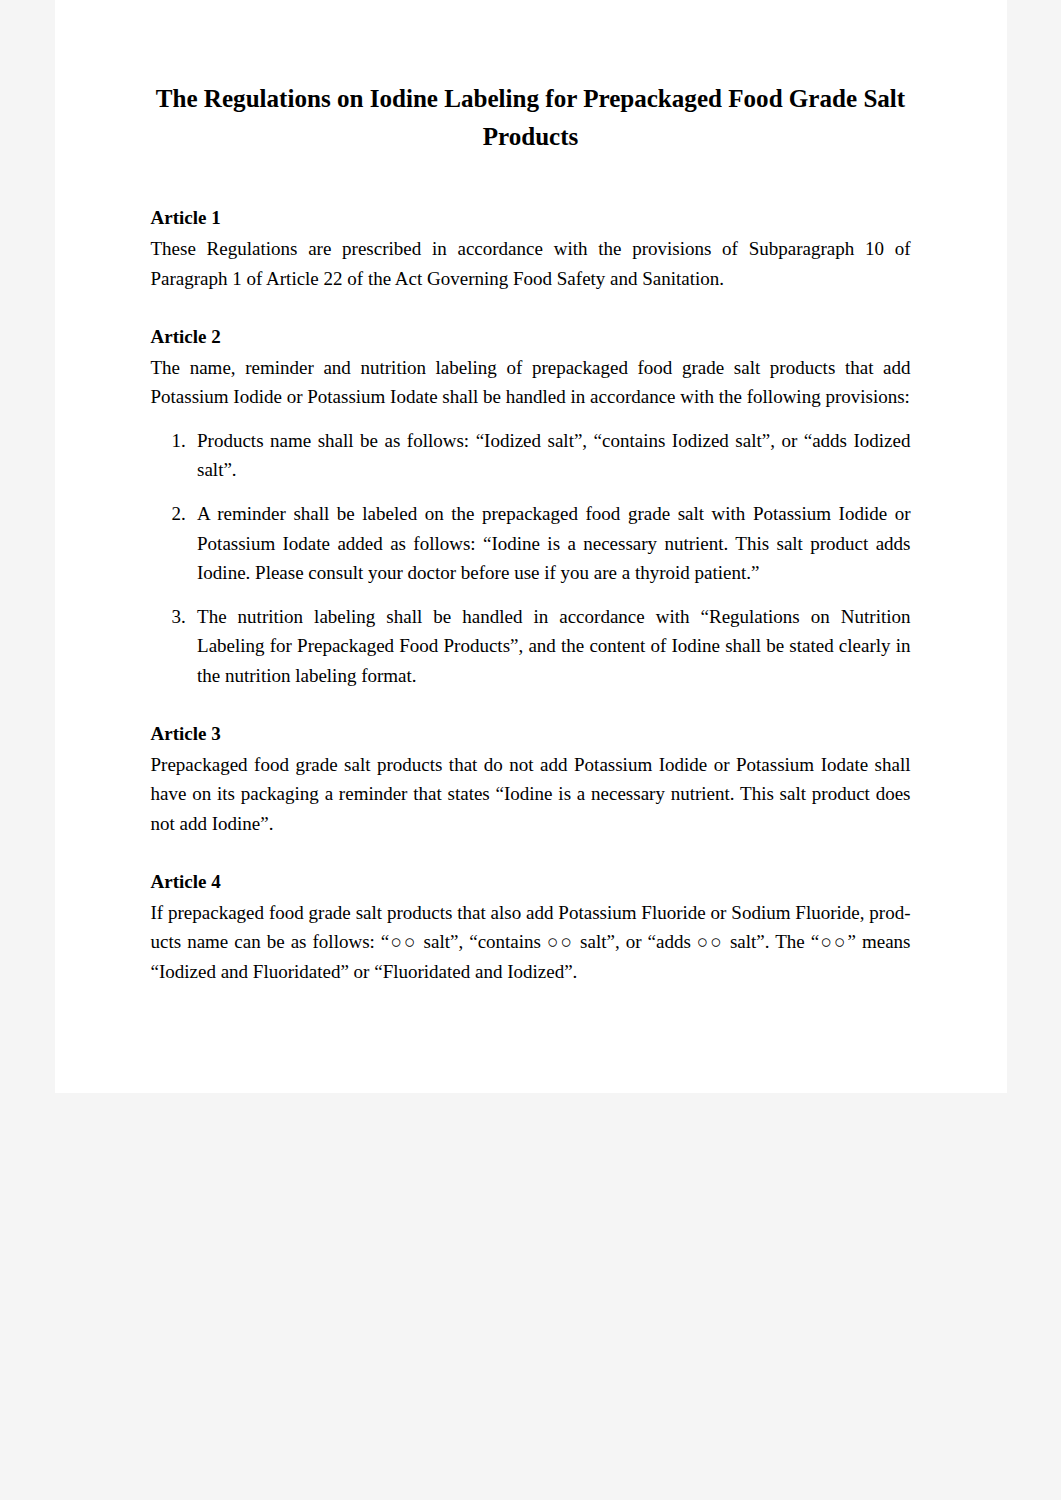The Regulations on Iodine Labeling for Prepackaged Food Grade Salt Products
Article 1
These Regulations are prescribed in accordance with the provisions of Subparagraph 10 of Paragraph 1 of Article 22 of the Act Governing Food Safety and Sanitation.
Article 2
The name, reminder and nutrition labeling of prepackaged food grade salt products that add Potassium Iodide or Potassium Iodate shall be handled in accordance with the following provisions:
Products name shall be as follows: “Iodized salt”, “contains Iodized salt”, or “adds Iodized salt”.
A reminder shall be labeled on the prepackaged food grade salt with Potassium Iodide or Potassium Iodate added as follows: “Iodine is a necessary nutrient. This salt product adds Iodine. Please consult your doctor before use if you are a thyroid patient.”
The nutrition labeling shall be handled in accordance with “Regulations on Nutrition Labeling for Prepackaged Food Products”, and the content of Iodine shall be stated clearly in the nutrition labeling format.
Article 3
Prepackaged food grade salt products that do not add Potassium Iodide or Potassium Iodate shall have on its packaging a reminder that states “Iodine is a necessary nutrient. This salt product does not add Iodine”.
Article 4
If prepackaged food grade salt products that also add Potassium Fluoride or Sodium Fluoride, products name can be as follows: “○○ salt”, “contains ○○ salt”, or “adds ○○ salt”. The “○○” means “Iodized and Fluoridated” or “Fluoridated and Iodized”.